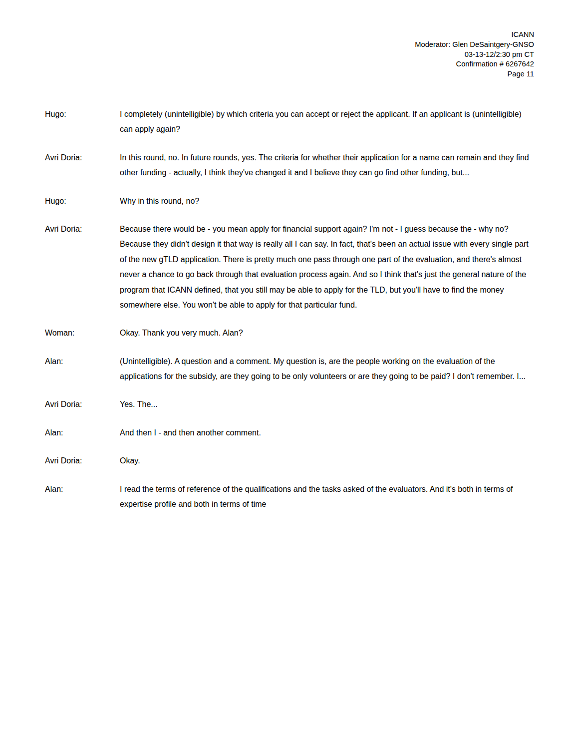ICANN
Moderator: Glen DeSaintgery-GNSO
03-13-12/2:30 pm CT
Confirmation # 6267642
Page 11
| Hugo: | I completely (unintelligible) by which criteria you can accept or reject the applicant. If an applicant is (unintelligible) can apply again? |
| Avri Doria: | In this round, no. In future rounds, yes. The criteria for whether their application for a name can remain and they find other funding - actually, I think they've changed it and I believe they can go find other funding, but... |
| Hugo: | Why in this round, no? |
| Avri Doria: | Because there would be - you mean apply for financial support again? I'm not - I guess because the - why no? Because they didn't design it that way is really all I can say. In fact, that's been an actual issue with every single part of the new gTLD application. There is pretty much one pass through one part of the evaluation, and there's almost never a chance to go back through that evaluation process again. And so I think that's just the general nature of the program that ICANN defined, that you still may be able to apply for the TLD, but you'll have to find the money somewhere else. You won't be able to apply for that particular fund. |
| Woman: | Okay. Thank you very much. Alan? |
| Alan: | (Unintelligible). A question and a comment. My question is, are the people working on the evaluation of the applications for the subsidy, are they going to be only volunteers or are they going to be paid? I don't remember. I... |
| Avri Doria: | Yes. The... |
| Alan: | And then I - and then another comment. |
| Avri Doria: | Okay. |
| Alan: | I read the terms of reference of the qualifications and the tasks asked of the evaluators. And it's both in terms of expertise profile and both in terms of time |